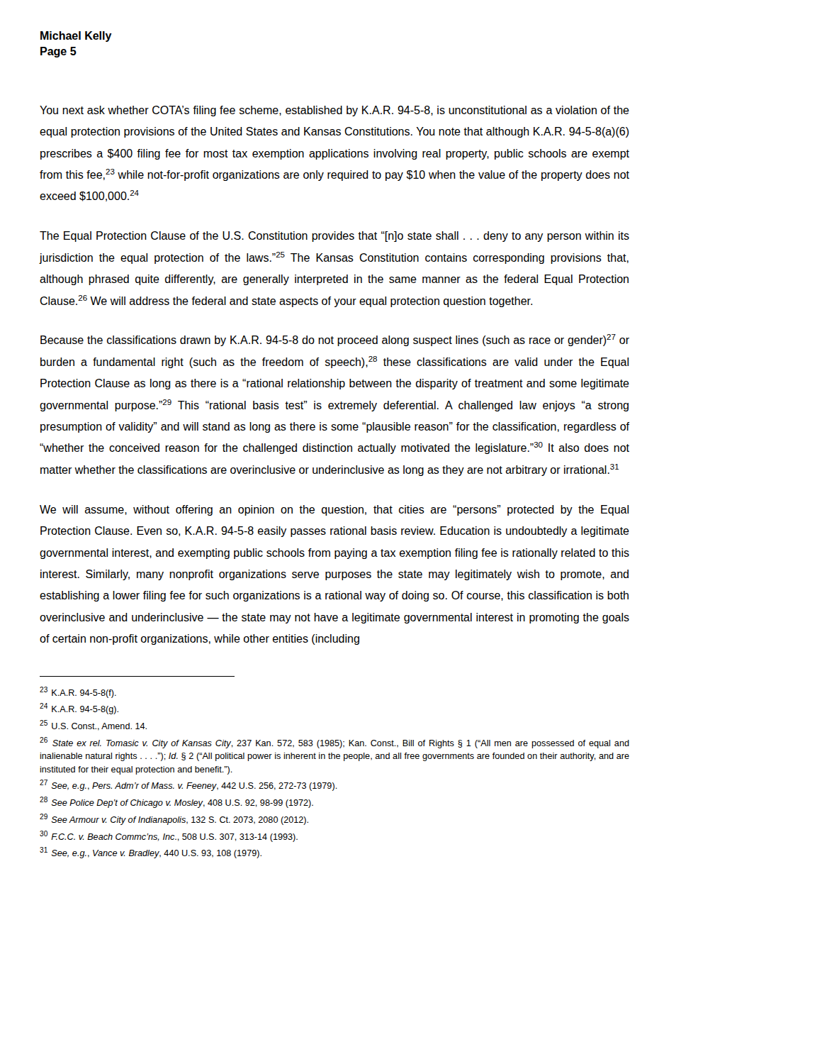Michael Kelly
Page 5
You next ask whether COTA’s filing fee scheme, established by K.A.R. 94-5-8, is unconstitutional as a violation of the equal protection provisions of the United States and Kansas Constitutions. You note that although K.A.R. 94-5-8(a)(6) prescribes a $400 filing fee for most tax exemption applications involving real property, public schools are exempt from this fee,23 while not-for-profit organizations are only required to pay $10 when the value of the property does not exceed $100,000.24
The Equal Protection Clause of the U.S. Constitution provides that “[n]o state shall . . . deny to any person within its jurisdiction the equal protection of the laws.”25 The Kansas Constitution contains corresponding provisions that, although phrased quite differently, are generally interpreted in the same manner as the federal Equal Protection Clause.26 We will address the federal and state aspects of your equal protection question together.
Because the classifications drawn by K.A.R. 94-5-8 do not proceed along suspect lines (such as race or gender)27 or burden a fundamental right (such as the freedom of speech),28 these classifications are valid under the Equal Protection Clause as long as there is a “rational relationship between the disparity of treatment and some legitimate governmental purpose.”29 This “rational basis test” is extremely deferential. A challenged law enjoys “a strong presumption of validity” and will stand as long as there is some “plausible reason” for the classification, regardless of “whether the conceived reason for the challenged distinction actually motivated the legislature.”30 It also does not matter whether the classifications are overinclusive or underinclusive as long as they are not arbitrary or irrational.31
We will assume, without offering an opinion on the question, that cities are “persons” protected by the Equal Protection Clause. Even so, K.A.R. 94-5-8 easily passes rational basis review. Education is undoubtedly a legitimate governmental interest, and exempting public schools from paying a tax exemption filing fee is rationally related to this interest. Similarly, many nonprofit organizations serve purposes the state may legitimately wish to promote, and establishing a lower filing fee for such organizations is a rational way of doing so. Of course, this classification is both overinclusive and underinclusive — the state may not have a legitimate governmental interest in promoting the goals of certain non-profit organizations, while other entities (including
23 K.A.R. 94-5-8(f).
24 K.A.R. 94-5-8(g).
25 U.S. Const., Amend. 14.
26 State ex rel. Tomasic v. City of Kansas City, 237 Kan. 572, 583 (1985); Kan. Const., Bill of Rights § 1 (“All men are possessed of equal and inalienable natural rights . . . .”); Id. § 2 (“All political power is inherent in the people, and all free governments are founded on their authority, and are instituted for their equal protection and benefit.”).
27 See, e.g., Pers. Adm’r of Mass. v. Feeney, 442 U.S. 256, 272-73 (1979).
28 See Police Dep’t of Chicago v. Mosley, 408 U.S. 92, 98-99 (1972).
29 See Armour v. City of Indianapolis, 132 S. Ct. 2073, 2080 (2012).
30 F.C.C. v. Beach Commc’ns, Inc., 508 U.S. 307, 313-14 (1993).
31 See, e.g., Vance v. Bradley, 440 U.S. 93, 108 (1979).